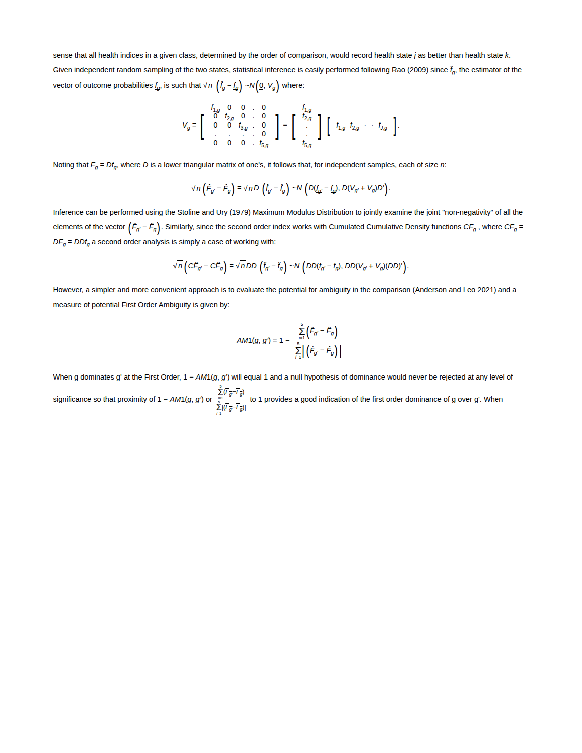sense that all health indices in a given class, determined by the order of comparison, would record health state j as better than health state k. Given independent random sampling of the two states, statistical inference is easily performed following Rao (2009) since f̂g, the estimator of the vector of outcome probabilities fg, is such that √n (f̂g − fg) ~N(0, Vg) where:
Vg = [
| f 1, g | 0 | 0 | . | 0 |
| 0 | f 2, g | 0 | . | 0 |
| 0 | 0 | f 3, g | . | 0 |
| . | . | . | . | 0 |
| 0 | 0 | 0 | . | f 5, g |
] − [
| f 1, g |
| f 2, g |
| . |
| . |
| f 5, g |
] [
| f 1, g | f 2, g | · | · | f J , g |
].
Noting that Fg = Dfg, where D is a lower triangular matrix of one's, it follows that, for independent samples, each of size n:
√n(F̂g′ − F̂g) = √n D (f̂g′ − f̂g) ~N (D(fg′ − fg), D(Vg′ + Vg)D′).
Inference can be performed using the Stoline and Ury (1979) Maximum Modulus Distribution to jointly examine the joint "non-negativity" of all the elements of the vector (F̂g′ − F̂g). Similarly, since the second order index works with Cumulated Cumulative Density functions CFg , where CFg = DFg = DD fg a second order analysis is simply a case of working with:
√n(CF̂g′ − CF̂g) = √n DD (f̂g′ − f̂g) ~N (DD(fg′ − fg), DD(Vg′ + Vg)(DD)′).
However, a simpler and more convenient approach is to evaluate the potential for ambiguity in the comparison (Anderson and Leo 2021) and a measure of potential First Order Ambiguity is given by:
AM1(g, g’) = 1 − 5 Σi=1(F̂g′ − F̂g) 5 Σi=1|(F̂g′ − F̂g)|
When g dominates g' at the First Order, 1 − AM1(g, g’) will equal 1 and a null hypothesis of dominance would never be rejected at any level of significance so that proximity of 1 − AM1(g, g’) or 5 Σi=1(Fg′−Fg) 5 Σi=1|(Fg′−Fg)| to 1 provides a good indication of the first order dominance of g over g'. When